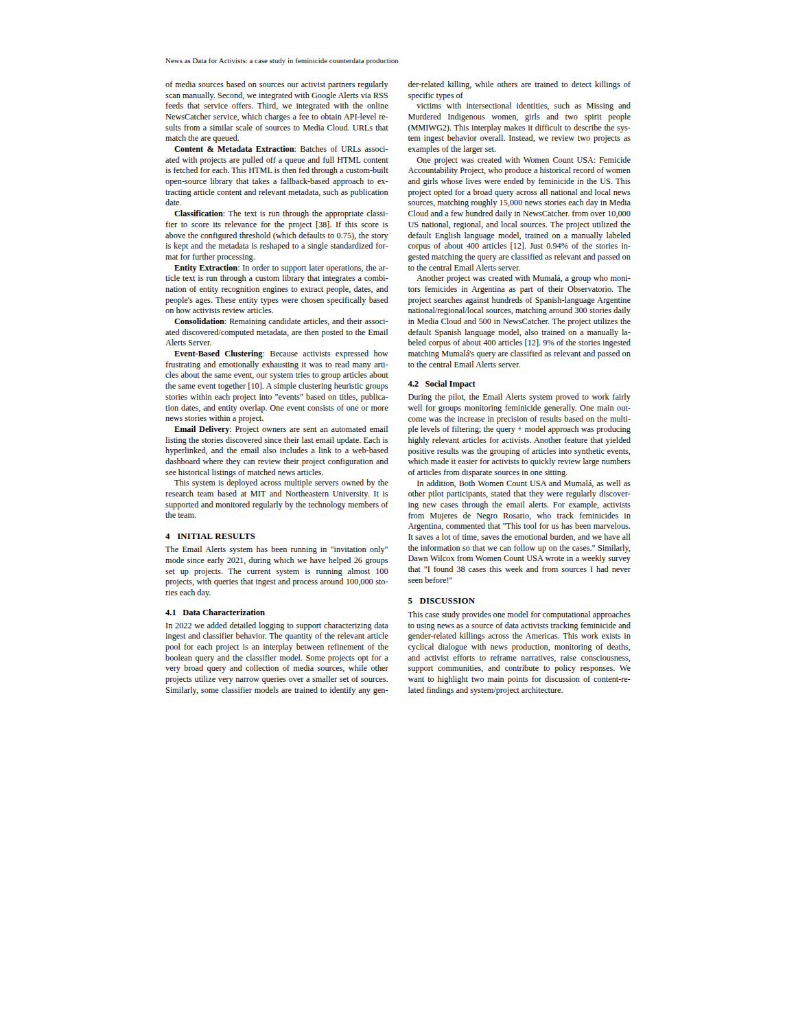News as Data for Activists: a case study in feminicide counterdata production
of media sources based on sources our activist partners regularly scan manually. Second, we integrated with Google Alerts via RSS feeds that service offers. Third, we integrated with the online NewsCatcher service, which charges a fee to obtain API-level results from a similar scale of sources to Media Cloud. URLs that match the are queued.
Content & Metadata Extraction: Batches of URLs associated with projects are pulled off a queue and full HTML content is fetched for each. This HTML is then fed through a custom-built open-source library that takes a fallback-based approach to extracting article content and relevant metadata, such as publication date.
Classification: The text is run through the appropriate classifier to score its relevance for the project [38]. If this score is above the configured threshold (which defaults to 0.75), the story is kept and the metadata is reshaped to a single standardized format for further processing.
Entity Extraction: In order to support later operations, the article text is run through a custom library that integrates a combination of entity recognition engines to extract people, dates, and people's ages. These entity types were chosen specifically based on how activists review articles.
Consolidation: Remaining candidate articles, and their associated discovered/computed metadata, are then posted to the Email Alerts Server.
Event-Based Clustering: Because activists expressed how frustrating and emotionally exhausting it was to read many articles about the same event, our system tries to group articles about the same event together [10]. A simple clustering heuristic groups stories within each project into "events" based on titles, publication dates, and entity overlap. One event consists of one or more news stories within a project.
Email Delivery: Project owners are sent an automated email listing the stories discovered since their last email update. Each is hyperlinked, and the email also includes a link to a web-based dashboard where they can review their project configuration and see historical listings of matched news articles.
This system is deployed across multiple servers owned by the research team based at MIT and Northeastern University. It is supported and monitored regularly by the technology members of the team.
4 INITIAL RESULTS
The Email Alerts system has been running in "invitation only" mode since early 2021, during which we have helped 26 groups set up projects. The current system is running almost 100 projects, with queries that ingest and process around 100,000 stories each day.
4.1 Data Characterization
In 2022 we added detailed logging to support characterizing data ingest and classifier behavior. The quantity of the relevant article pool for each project is an interplay between refinement of the boolean query and the classifier model. Some projects opt for a very broad query and collection of media sources, while other projects utilize very narrow queries over a smaller set of sources. Similarly, some classifier models are trained to identify any gender-related killing, while others are trained to detect killings of specific types of
victims with intersectional identities, such as Missing and Murdered Indigenous women, girls and two spirit people (MMIWG2). This interplay makes it difficult to describe the system ingest behavior overall. Instead, we review two projects as examples of the larger set.
One project was created with Women Count USA: Femicide Accountability Project, who produce a historical record of women and girls whose lives were ended by feminicide in the US. This project opted for a broad query across all national and local news sources, matching roughly 15,000 news stories each day in Media Cloud and a few hundred daily in NewsCatcher. from over 10,000 US national, regional, and local sources. The project utilized the default English language model, trained on a manually labeled corpus of about 400 articles [12]. Just 0.94% of the stories ingested matching the query are classified as relevant and passed on to the central Email Alerts server.
Another project was created with Mumalá, a group who monitors femicides in Argentina as part of their Observatorio. The project searches against hundreds of Spanish-language Argentine national/regional/local sources, matching around 300 stories daily in Media Cloud and 500 in NewsCatcher. The project utilizes the default Spanish language model, also trained on a manually labeled corpus of about 400 articles [12]. 9% of the stories ingested matching Mumalá's query are classified as relevant and passed on to the central Email Alerts server.
4.2 Social Impact
During the pilot, the Email Alerts system proved to work fairly well for groups monitoring feminicide generally. One main outcome was the increase in precision of results based on the multiple levels of filtering; the query + model approach was producing highly relevant articles for activists. Another feature that yielded positive results was the grouping of articles into synthetic events, which made it easier for activists to quickly review large numbers of articles from disparate sources in one sitting.
In addition, Both Women Count USA and Mumalá, as well as other pilot participants, stated that they were regularly discovering new cases through the email alerts. For example, activists from Mujeres de Negro Rosario, who track feminicides in Argentina, commented that "This tool for us has been marvelous. It saves a lot of time, saves the emotional burden, and we have all the information so that we can follow up on the cases." Similarly, Dawn Wilcox from Women Count USA wrote in a weekly survey that "I found 38 cases this week and from sources I had never seen before!"
5 DISCUSSION
This case study provides one model for computational approaches to using news as a source of data activists tracking feminicide and gender-related killings across the Americas. This work exists in cyclical dialogue with news production, monitoring of deaths, and activist efforts to reframe narratives, raise consciousness, support communities, and contribute to policy responses. We want to highlight two main points for discussion of content-related findings and system/project architecture.